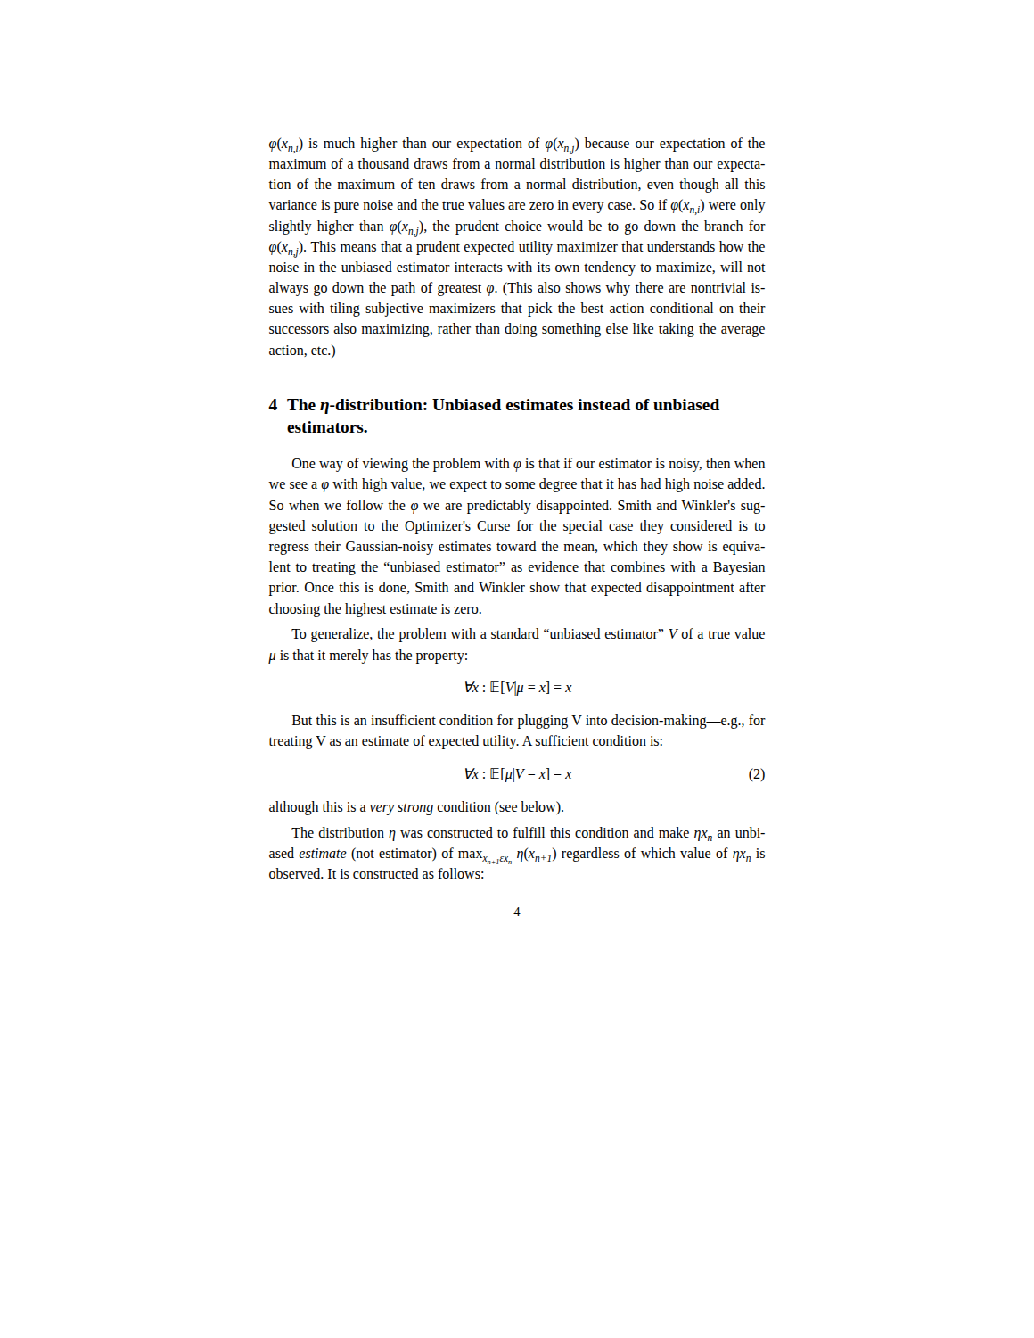φ(xn,i) is much higher than our expectation of φ(xn,j) because our expectation of the maximum of a thousand draws from a normal distribution is higher than our expectation of the maximum of ten draws from a normal distribution, even though all this variance is pure noise and the true values are zero in every case. So if φ(xn,i) were only slightly higher than φ(xn,j), the prudent choice would be to go down the branch for φ(xn,j). This means that a prudent expected utility maximizer that understands how the noise in the unbiased estimator interacts with its own tendency to maximize, will not always go down the path of greatest φ. (This also shows why there are nontrivial issues with tiling subjective maximizers that pick the best action conditional on their successors also maximizing, rather than doing something else like taking the average action, etc.)
4 The η-distribution: Unbiased estimates instead of unbiased estimators.
One way of viewing the problem with φ is that if our estimator is noisy, then when we see a φ with high value, we expect to some degree that it has had high noise added. So when we follow the φ we are predictably disappointed. Smith and Winkler's suggested solution to the Optimizer's Curse for the special case they considered is to regress their Gaussian-noisy estimates toward the mean, which they show is equivalent to treating the “unbiased estimator” as evidence that combines with a Bayesian prior. Once this is done, Smith and Winkler show that expected disappointment after choosing the highest estimate is zero.
To generalize, the problem with a standard “unbiased estimator” V of a true value μ is that it merely has the property:
∀x : 𝔼[V|μ = x] = x
But this is an insufficient condition for plugging V into decision-making—e.g., for treating V as an estimate of expected utility. A sufficient condition is:
∀x : 𝔼[μ|V = x] = x (2)
although this is a very strong condition (see below).
The distribution η was constructed to fulfill this condition and make ηxn an unbiased estimate (not estimator) of maxxn+1εxn η(xn+1) regardless of which value of ηxn is observed. It is constructed as follows:
4